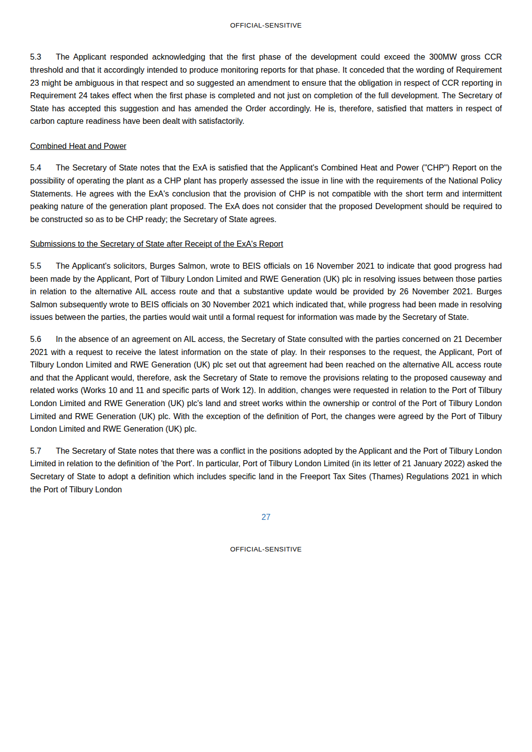OFFICIAL-SENSITIVE
5.3 The Applicant responded acknowledging that the first phase of the development could exceed the 300MW gross CCR threshold and that it accordingly intended to produce monitoring reports for that phase. It conceded that the wording of Requirement 23 might be ambiguous in that respect and so suggested an amendment to ensure that the obligation in respect of CCR reporting in Requirement 24 takes effect when the first phase is completed and not just on completion of the full development. The Secretary of State has accepted this suggestion and has amended the Order accordingly. He is, therefore, satisfied that matters in respect of carbon capture readiness have been dealt with satisfactorily.
Combined Heat and Power
5.4 The Secretary of State notes that the ExA is satisfied that the Applicant's Combined Heat and Power ("CHP") Report on the possibility of operating the plant as a CHP plant has properly assessed the issue in line with the requirements of the National Policy Statements. He agrees with the ExA's conclusion that the provision of CHP is not compatible with the short term and intermittent peaking nature of the generation plant proposed. The ExA does not consider that the proposed Development should be required to be constructed so as to be CHP ready; the Secretary of State agrees.
Submissions to the Secretary of State after Receipt of the ExA's Report
5.5 The Applicant's solicitors, Burges Salmon, wrote to BEIS officials on 16 November 2021 to indicate that good progress had been made by the Applicant, Port of Tilbury London Limited and RWE Generation (UK) plc in resolving issues between those parties in relation to the alternative AIL access route and that a substantive update would be provided by 26 November 2021. Burges Salmon subsequently wrote to BEIS officials on 30 November 2021 which indicated that, while progress had been made in resolving issues between the parties, the parties would wait until a formal request for information was made by the Secretary of State.
5.6 In the absence of an agreement on AIL access, the Secretary of State consulted with the parties concerned on 21 December 2021 with a request to receive the latest information on the state of play. In their responses to the request, the Applicant, Port of Tilbury London Limited and RWE Generation (UK) plc set out that agreement had been reached on the alternative AIL access route and that the Applicant would, therefore, ask the Secretary of State to remove the provisions relating to the proposed causeway and related works (Works 10 and 11 and specific parts of Work 12). In addition, changes were requested in relation to the Port of Tilbury London Limited and RWE Generation (UK) plc's land and street works within the ownership or control of the Port of Tilbury London Limited and RWE Generation (UK) plc. With the exception of the definition of Port, the changes were agreed by the Port of Tilbury London Limited and RWE Generation (UK) plc.
5.7 The Secretary of State notes that there was a conflict in the positions adopted by the Applicant and the Port of Tilbury London Limited in relation to the definition of 'the Port'. In particular, Port of Tilbury London Limited (in its letter of 21 January 2022) asked the Secretary of State to adopt a definition which includes specific land in the Freeport Tax Sites (Thames) Regulations 2021 in which the Port of Tilbury London
27
OFFICIAL-SENSITIVE